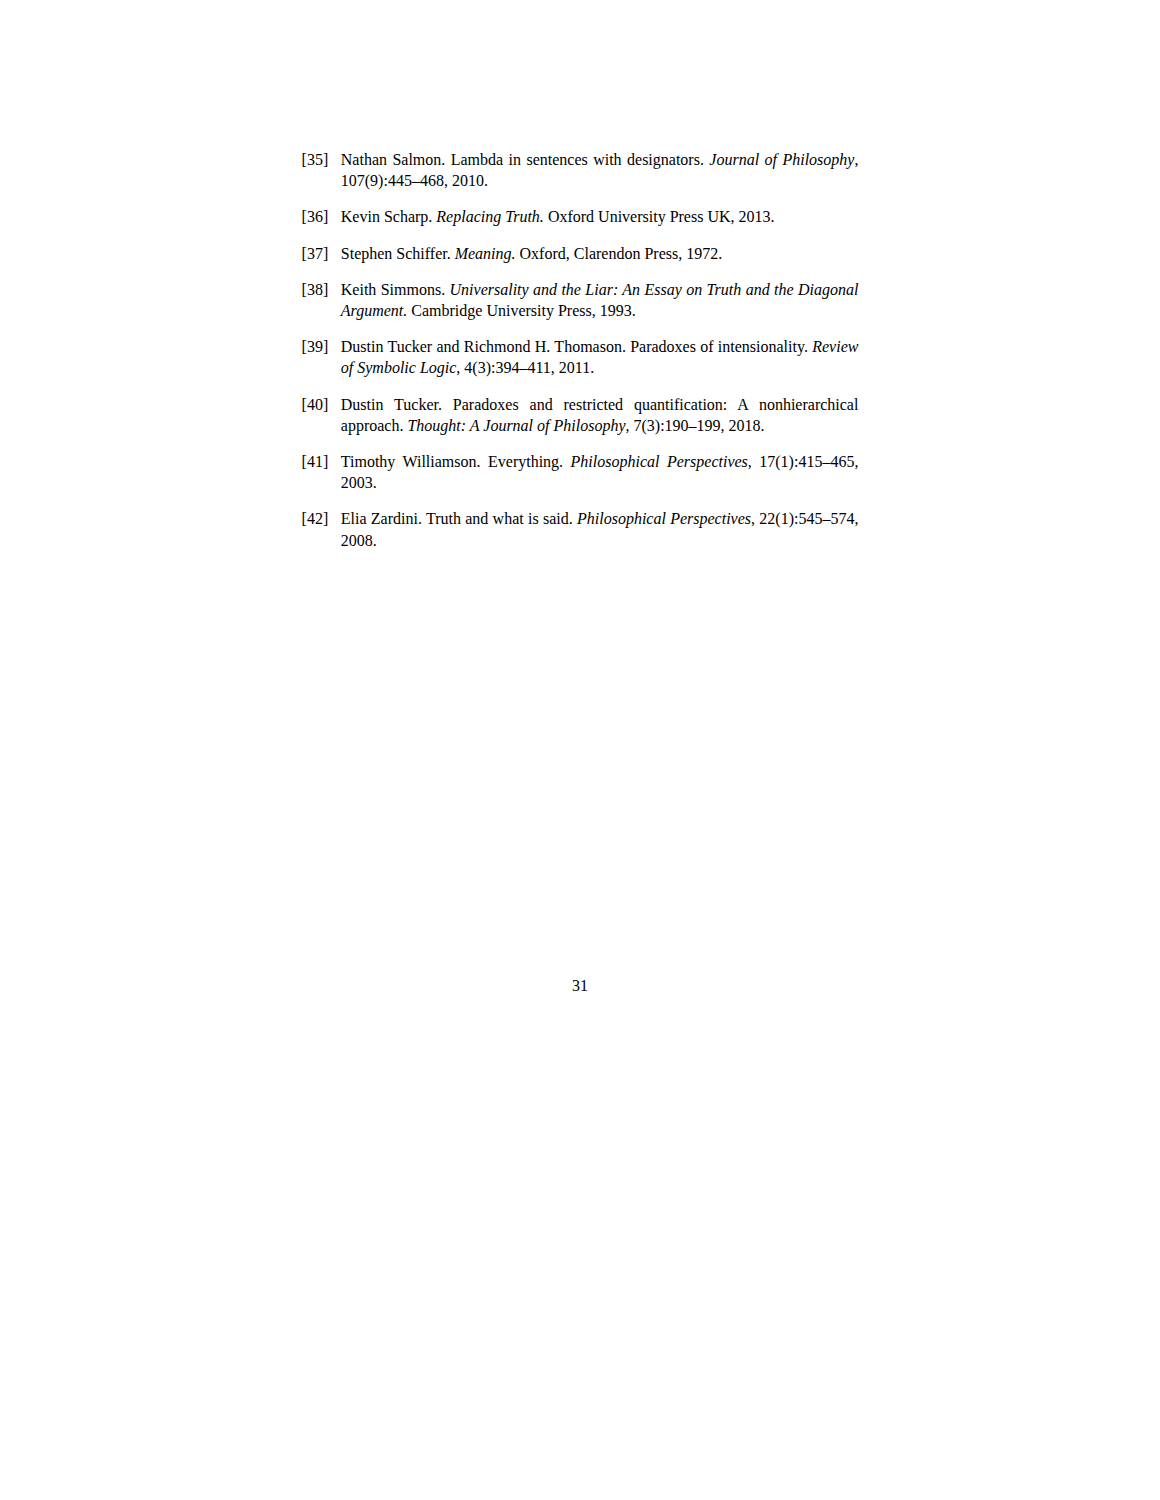[35] Nathan Salmon. Lambda in sentences with designators. Journal of Philosophy, 107(9):445–468, 2010.
[36] Kevin Scharp. Replacing Truth. Oxford University Press UK, 2013.
[37] Stephen Schiffer. Meaning. Oxford, Clarendon Press, 1972.
[38] Keith Simmons. Universality and the Liar: An Essay on Truth and the Diagonal Argument. Cambridge University Press, 1993.
[39] Dustin Tucker and Richmond H. Thomason. Paradoxes of intensionality. Review of Symbolic Logic, 4(3):394–411, 2011.
[40] Dustin Tucker. Paradoxes and restricted quantification: A nonhierarchical approach. Thought: A Journal of Philosophy, 7(3):190–199, 2018.
[41] Timothy Williamson. Everything. Philosophical Perspectives, 17(1):415–465, 2003.
[42] Elia Zardini. Truth and what is said. Philosophical Perspectives, 22(1):545–574, 2008.
31